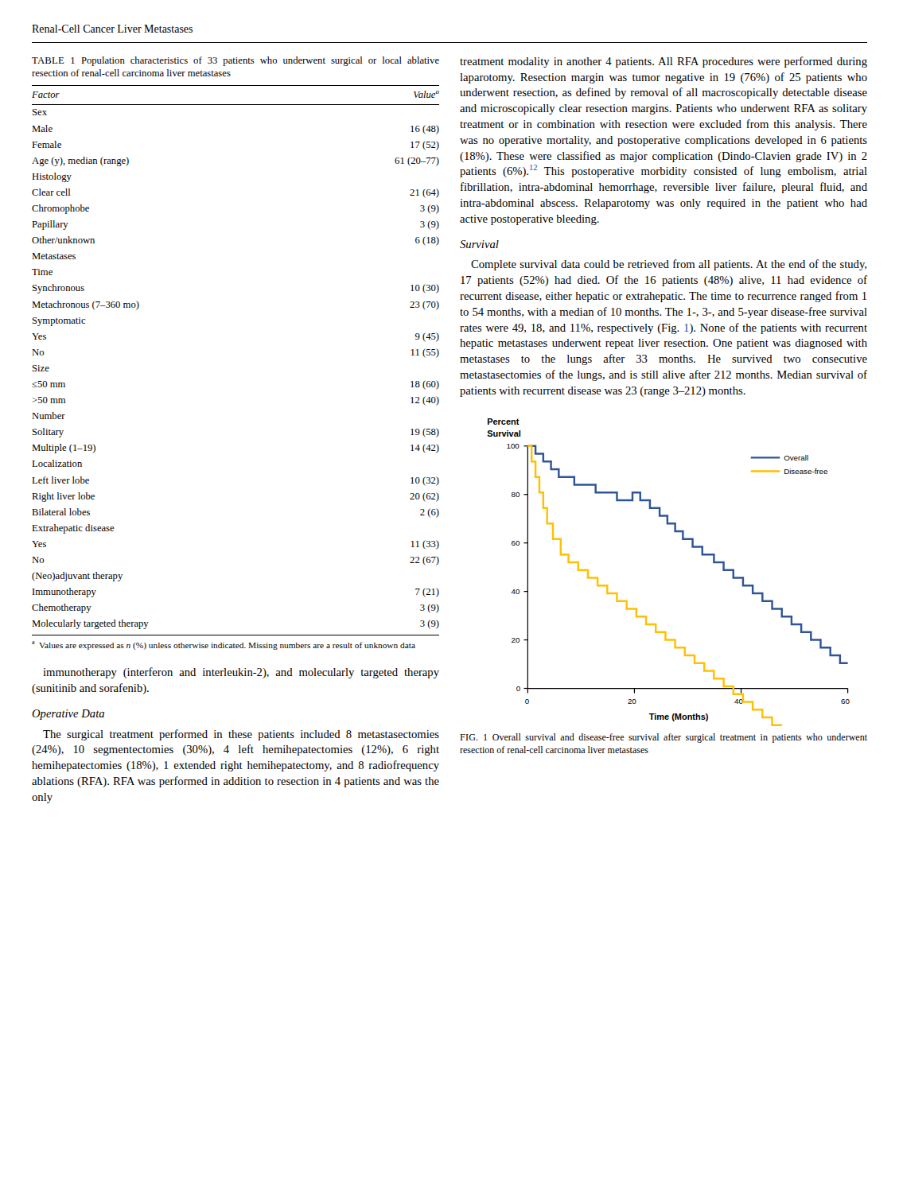Renal-Cell Cancer Liver Metastases
TABLE 1 Population characteristics of 33 patients who underwent surgical or local ablative resection of renal-cell carcinoma liver metastases
| Factor | Value a |
| --- | --- |
| Sex | |
| Male | 16 (48) |
| Female | 17 (52) |
| Age (y), median (range) | 61 (20–77) |
| Histology | |
| Clear cell | 21 (64) |
| Chromophobe | 3 (9) |
| Papillary | 3 (9) |
| Other/unknown | 6 (18) |
| Metastases | |
| Time | |
| Synchronous | 10 (30) |
| Metachronous (7–360 mo) | 23 (70) |
| Symptomatic | |
| Yes | 9 (45) |
| No | 11 (55) |
| Size | |
| ≤50 mm | 18 (60) |
| >50 mm | 12 (40) |
| Number | |
| Solitary | 19 (58) |
| Multiple (1–19) | 14 (42) |
| Localization | |
| Left liver lobe | 10 (32) |
| Right liver lobe | 20 (62) |
| Bilateral lobes | 2 (6) |
| Extrahepatic disease | |
| Yes | 11 (33) |
| No | 22 (67) |
| (Neo)adjuvant therapy | |
| Immunotherapy | 7 (21) |
| Chemotherapy | 3 (9) |
| Molecularly targeted therapy | 3 (9) |
a Values are expressed as n (%) unless otherwise indicated. Missing numbers are a result of unknown data
immunotherapy (interferon and interleukin-2), and molecularly targeted therapy (sunitinib and sorafenib).
Operative Data
The surgical treatment performed in these patients included 8 metastasectomies (24%), 10 segmentectomies (30%), 4 left hemihepatectomies (12%), 6 right hemihepatectomies (18%), 1 extended right hemihepatectomy, and 8 radiofrequency ablations (RFA). RFA was performed in addition to resection in 4 patients and was the only
treatment modality in another 4 patients. All RFA procedures were performed during laparotomy. Resection margin was tumor negative in 19 (76%) of 25 patients who underwent resection, as defined by removal of all macroscopically detectable disease and microscopically clear resection margins. Patients who underwent RFA as solitary treatment or in combination with resection were excluded from this analysis. There was no operative mortality, and postoperative complications developed in 6 patients (18%). These were classified as major complication (Dindo-Clavien grade IV) in 2 patients (6%).12 This postoperative morbidity consisted of lung embolism, atrial fibrillation, intra-abdominal hemorrhage, reversible liver failure, pleural fluid, and intra-abdominal abscess. Relaparotomy was only required in the patient who had active postoperative bleeding.
Survival
Complete survival data could be retrieved from all patients. At the end of the study, 17 patients (52%) had died. Of the 16 patients (48%) alive, 11 had evidence of recurrent disease, either hepatic or extrahepatic. The time to recurrence ranged from 1 to 54 months, with a median of 10 months. The 1-, 3-, and 5-year disease-free survival rates were 49, 18, and 11%, respectively (Fig. 1). None of the patients with recurrent hepatic metastases underwent repeat liver resection. One patient was diagnosed with metastases to the lungs after 33 months. He survived two consecutive metastasectomies of the lungs, and is still alive after 212 months. Median survival of patients with recurrent disease was 23 (range 3–212) months.
Percent Survival 100 80 60 40 20 0 0 20 40 60 Time (Months) Overall Disease-free
FIG. 1 Overall survival and disease-free survival after surgical treatment in patients who underwent resection of renal-cell carcinoma liver metastases